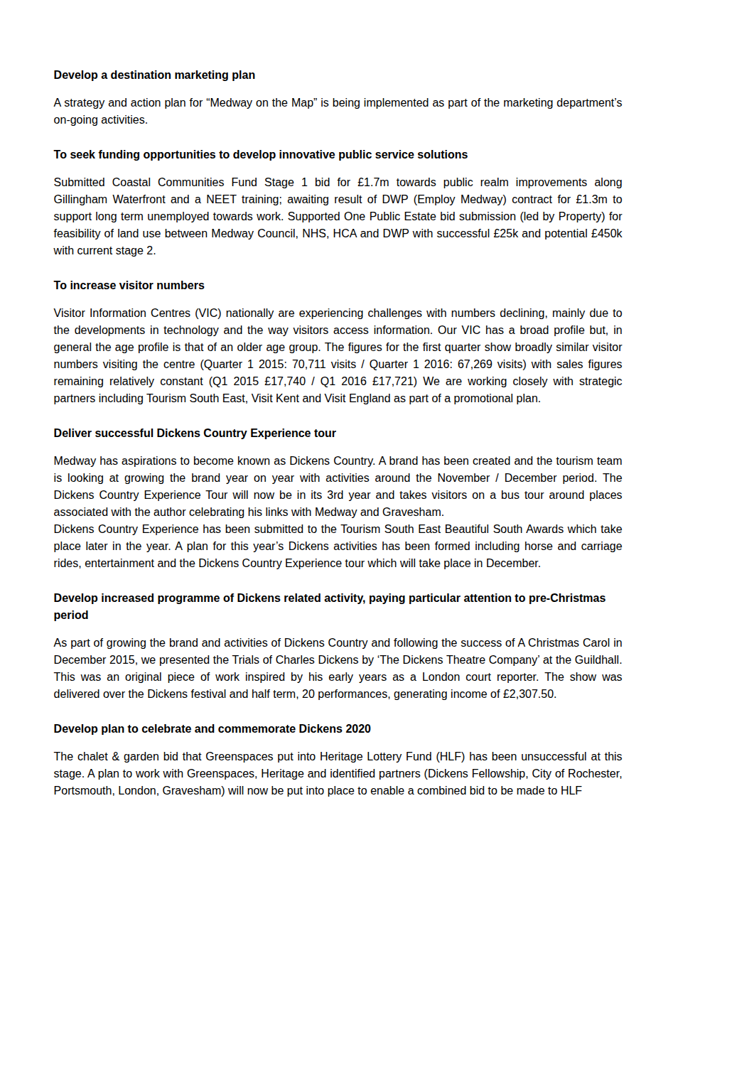Develop a destination marketing plan
A strategy and action plan for “Medway on the Map” is being implemented as part of the marketing department’s on-going activities.
To seek funding opportunities to develop innovative public service solutions
Submitted Coastal Communities Fund Stage 1 bid for £1.7m towards public realm improvements along Gillingham Waterfront and a NEET training; awaiting result of DWP (Employ Medway) contract for £1.3m to support long term unemployed towards work. Supported One Public Estate bid submission (led by Property) for feasibility of land use between Medway Council, NHS, HCA and DWP with successful £25k and potential £450k with current stage 2.
To increase visitor numbers
Visitor Information Centres (VIC) nationally are experiencing challenges with numbers declining, mainly due to the developments in technology and the way visitors access information. Our VIC has a broad profile but, in general the age profile is that of an older age group. The figures for the first quarter show broadly similar visitor numbers visiting the centre (Quarter 1 2015: 70,711 visits / Quarter 1 2016: 67,269 visits) with sales figures remaining relatively constant (Q1 2015 £17,740 / Q1 2016 £17,721) We are working closely with strategic partners including Tourism South East, Visit Kent and Visit England as part of a promotional plan.
Deliver successful Dickens Country Experience tour
Medway has aspirations to become known as Dickens Country. A brand has been created and the tourism team is looking at growing the brand year on year with activities around the November / December period. The Dickens Country Experience Tour will now be in its 3rd year and takes visitors on a bus tour around places associated with the author celebrating his links with Medway and Gravesham.
Dickens Country Experience has been submitted to the Tourism South East Beautiful South Awards which take place later in the year. A plan for this year’s Dickens activities has been formed including horse and carriage rides, entertainment and the Dickens Country Experience tour which will take place in December.
Develop increased programme of Dickens related activity, paying particular attention to pre-Christmas period
As part of growing the brand and activities of Dickens Country and following the success of A Christmas Carol in December 2015, we presented the Trials of Charles Dickens by ‘The Dickens Theatre Company’ at the Guildhall. This was an original piece of work inspired by his early years as a London court reporter. The show was delivered over the Dickens festival and half term, 20 performances, generating income of £2,307.50.
Develop plan to celebrate and commemorate Dickens 2020
The chalet & garden bid that Greenspaces put into Heritage Lottery Fund (HLF) has been unsuccessful at this stage. A plan to work with Greenspaces, Heritage and identified partners (Dickens Fellowship, City of Rochester, Portsmouth, London, Gravesham) will now be put into place to enable a combined bid to be made to HLF